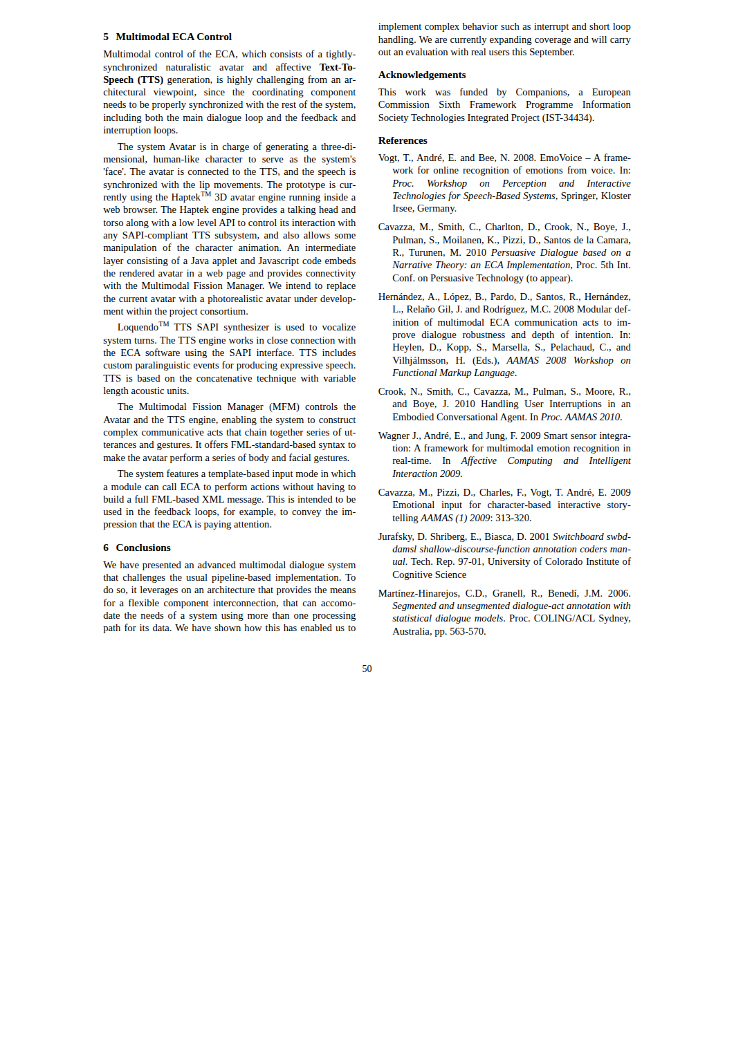5 Multimodal ECA Control
Multimodal control of the ECA, which consists of a tightly-synchronized naturalistic avatar and affective Text-To-Speech (TTS) generation, is highly challenging from an architectural viewpoint, since the coordinating component needs to be properly synchronized with the rest of the system, including both the main dialogue loop and the feedback and interruption loops.
The system Avatar is in charge of generating a three-dimensional, human-like character to serve as the system's 'face'. The avatar is connected to the TTS, and the speech is synchronized with the lip movements. The prototype is currently using the HaptekTM 3D avatar engine running inside a web browser. The Haptek engine provides a talking head and torso along with a low level API to control its interaction with any SAPI-compliant TTS subsystem, and also allows some manipulation of the character animation. An intermediate layer consisting of a Java applet and Javascript code embeds the rendered avatar in a web page and provides connectivity with the Multimodal Fission Manager. We intend to replace the current avatar with a photorealistic avatar under development within the project consortium.
LoquendoTM TTS SAPI synthesizer is used to vocalize system turns. The TTS engine works in close connection with the ECA software using the SAPI interface. TTS includes custom paralinguistic events for producing expressive speech. TTS is based on the concatenative technique with variable length acoustic units.
The Multimodal Fission Manager (MFM) controls the Avatar and the TTS engine, enabling the system to construct complex communicative acts that chain together series of utterances and gestures. It offers FML-standard-based syntax to make the avatar perform a series of body and facial gestures.
The system features a template-based input mode in which a module can call ECA to perform actions without having to build a full FML-based XML message. This is intended to be used in the feedback loops, for example, to convey the impression that the ECA is paying attention.
6 Conclusions
We have presented an advanced multimodal dialogue system that challenges the usual pipeline-based implementation. To do so, it leverages on an architecture that provides the means for a flexible component interconnection, that can accomodate the needs of a system using more than one processing path for its data. We have shown how this has enabled us to implement complex behavior such as interrupt and short loop handling. We are currently expanding coverage and will carry out an evaluation with real users this September.
Acknowledgements
This work was funded by Companions, a European Commission Sixth Framework Programme Information Society Technologies Integrated Project (IST-34434).
References
Vogt, T., André, E. and Bee, N. 2008. EmoVoice – A framework for online recognition of emotions from voice. In: Proc. Workshop on Perception and Interactive Technologies for Speech-Based Systems, Springer, Kloster Irsee, Germany.
Cavazza, M., Smith, C., Charlton, D., Crook, N., Boye, J., Pulman, S., Moilanen, K., Pizzi, D., Santos de la Camara, R., Turunen, M. 2010 Persuasive Dialogue based on a Narrative Theory: an ECA Implementation, Proc. 5th Int. Conf. on Persuasive Technology (to appear).
Hernández, A., López, B., Pardo, D., Santos, R., Hernández, L., Relaño Gil, J. and Rodríguez, M.C. 2008 Modular definition of multimodal ECA communication acts to improve dialogue robustness and depth of intention. In: Heylen, D., Kopp, S., Marsella, S., Pelachaud, C., and Vilhjálmsson, H. (Eds.), AAMAS 2008 Workshop on Functional Markup Language.
Crook, N., Smith, C., Cavazza, M., Pulman, S., Moore, R., and Boye, J. 2010 Handling User Interruptions in an Embodied Conversational Agent. In Proc. AAMAS 2010.
Wagner J., André, E., and Jung, F. 2009 Smart sensor integration: A framework for multimodal emotion recognition in real-time. In Affective Computing and Intelligent Interaction 2009.
Cavazza, M., Pizzi, D., Charles, F., Vogt, T. André, E. 2009 Emotional input for character‐based interactive storytelling AAMAS (1) 2009: 313-320.
Jurafsky, D. Shriberg, E., Biasca, D. 2001 Switchboard swbd‐damsl shallow‐discourse‐function annotation coders manual. Tech. Rep. 97‐01, University of Colorado Institute of Cognitive Science
Martínez‐Hinarejos, C.D., Granell, R., Benedí, J.M. 2006. Segmented and unsegmented dialogue‐act annotation with statistical dialogue models. Proc. COLING/ACL Sydney, Australia, pp. 563‐570.
50